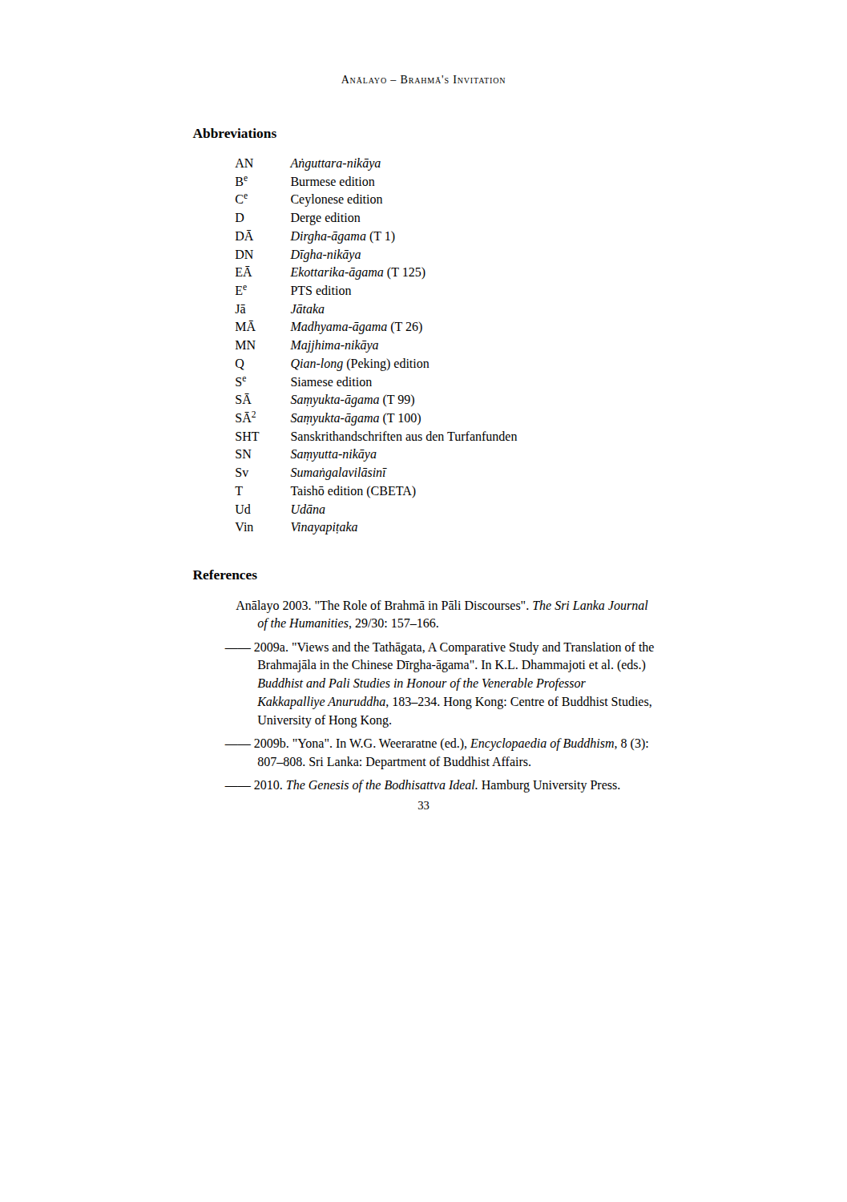Anālayo – Brahmā's Invitation
Abbreviations
AN Aṅguttara-nikāya
Be Burmese edition
Ce Ceylonese edition
DDerge edition
DĀ Dirgha-āgama (T 1)
DN Dīgha-nikāya
EĀ Ekottarika-āgama (T 125)
Ee PTS edition
Jā Jātaka
MĀ Madhyama-āgama (T 26)
MN Majjhima-nikāya
QQian-long (Peking) edition
Se Siamese edition
SĀ Saṃyukta-āgama (T 99)
SĀ2 Saṃyukta-āgama (T 100)
SHT Sanskrithandschriften aus den Turfanfunden
SN Saṃyutta-nikāya
Sv Sumaṅgalavilāsinī
TTaishō edition (CBETA)
Ud Udāna
Vin Vinayapiṭaka
References
Anālayo 2003. "The Role of Brahmā in Pāli Discourses". The Sri Lanka Journal of the Humanities, 29/30: 157–166.
—— 2009a. "Views and the Tathāgata, A Comparative Study and Translation of the Brahmajāla in the Chinese Dīrgha-āgama". In K.L. Dhammajoti et al. (eds.) Buddhist and Pali Studies in Honour of the Venerable Professor Kakkapalliye Anuruddha, 183–234. Hong Kong: Centre of Buddhist Studies, University of Hong Kong.
—— 2009b. "Yona". In W.G. Weeraratne (ed.), Encyclopaedia of Buddhism, 8 (3): 807–808. Sri Lanka: Department of Buddhist Affairs.
—— 2010. The Genesis of the Bodhisattva Ideal. Hamburg University Press.
33